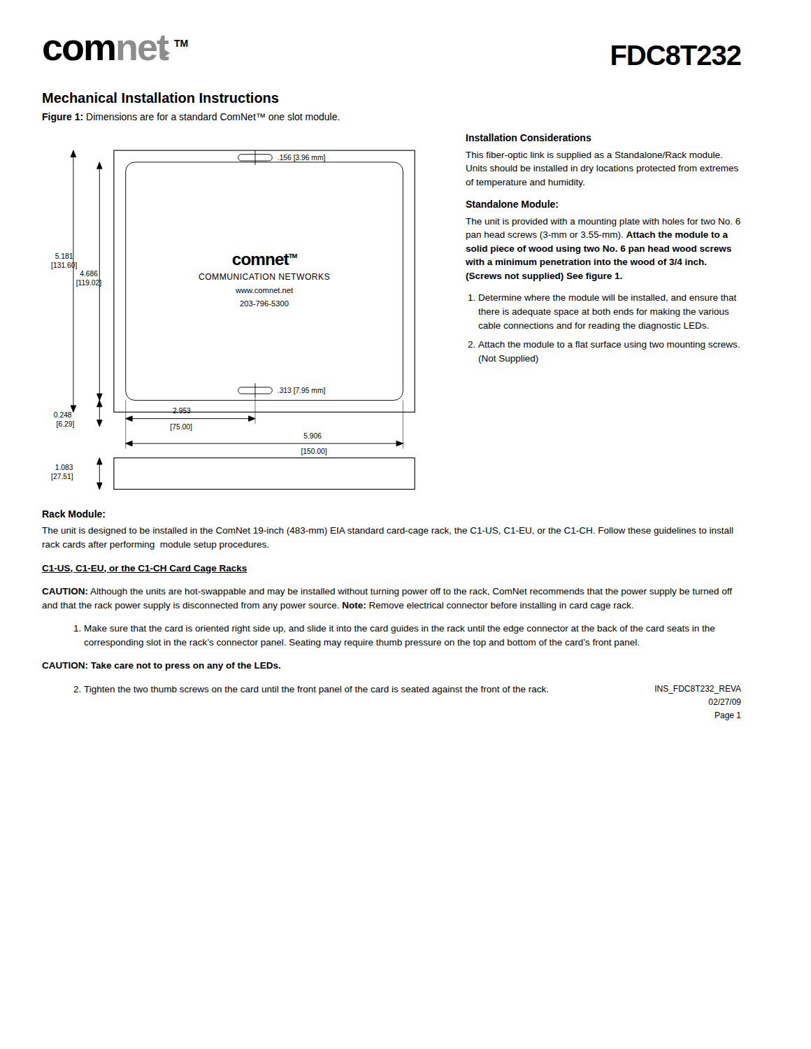com net TM
FDC8T232
Mechanical Installation Instructions
Figure 1: Dimensions are for a standard ComNet™ one slot module.
.156 [3.96 mm] .313 [7.95 mm] comnetTM COMMUNICATION NETWORKS www.comnet.net 203-796-5300 5.181 [131.60] 4.686 [119.02] 0.248 [6.29] 2.953 [75.00] 5.906 [150.00] 1.083 [27.51]
Installation Considerations
This fiber-optic link is supplied as a Standalone/Rack module. Units should be installed in dry locations protected from extremes of temperature and humidity.
Standalone Module:
The unit is provided with a mounting plate with holes for two No. 6 pan head screws (3-mm or 3.55-mm). Attach the module to a solid piece of wood using two No. 6 pan head wood screws with a minimum penetration into the wood of 3/4 inch. (Screws not supplied) See figure 1.
Determine where the module will be installed, and ensure that there is adequate space at both ends for making the various cable connections and for reading the diagnostic LEDs.
Attach the module to a flat surface using two mounting screws. (Not Supplied)
Rack Module:
The unit is designed to be installed in the ComNet 19-inch (483-mm) EIA standard card-cage rack, the C1-US, C1-EU, or the C1-CH. Follow these guidelines to install rack cards after performing module setup procedures.
C1-US, C1-EU, or the C1-CH Card Cage Racks
CAUTION: Although the units are hot-swappable and may be installed without turning power off to the rack, ComNet recommends that the power supply be turned off and that the rack power supply is disconnected from any power source. Note: Remove electrical connector before installing in card cage rack.
Make sure that the card is oriented right side up, and slide it into the card guides in the rack until the edge connector at the back of the card seats in the corresponding slot in the rack’s connector panel. Seating may require thumb pressure on the top and bottom of the card’s front panel.
CAUTION: Take care not to press on any of the LEDs.
Tighten the two thumb screws on the card until the front panel of the card is seated against the front of the rack.
INS_FDC8T232_REVA
02/27/09
Page 1